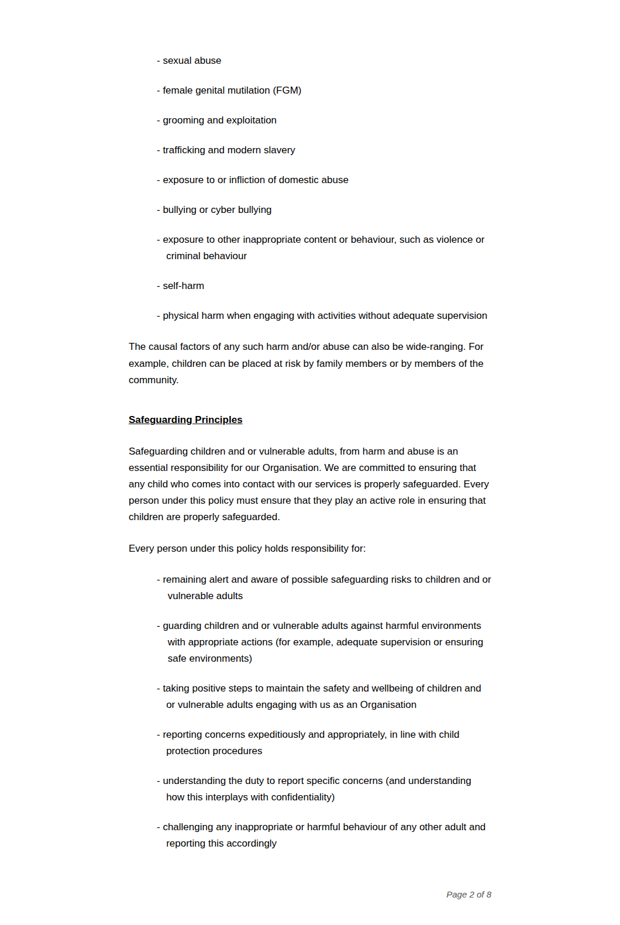sexual abuse
female genital mutilation (FGM)
grooming and exploitation
trafficking and modern slavery
exposure to or infliction of domestic abuse
bullying or cyber bullying
exposure to other inappropriate content or behaviour, such as violence or criminal behaviour
self-harm
physical harm when engaging with activities without adequate supervision
The causal factors of any such harm and/or abuse can also be wide-ranging. For example, children can be placed at risk by family members or by members of the community.
Safeguarding Principles
Safeguarding children and or vulnerable adults, from harm and abuse is an essential responsibility for our Organisation. We are committed to ensuring that any child who comes into contact with our services is properly safeguarded. Every person under this policy must ensure that they play an active role in ensuring that children are properly safeguarded.
Every person under this policy holds responsibility for:
remaining alert and aware of possible safeguarding risks to children and or vulnerable adults
guarding children and or vulnerable adults against harmful environments with appropriate actions (for example, adequate supervision or ensuring safe environments)
taking positive steps to maintain the safety and wellbeing of children and or vulnerable adults engaging with us as an Organisation
reporting concerns expeditiously and appropriately, in line with child protection procedures
understanding the duty to report specific concerns (and understanding how this interplays with confidentiality)
challenging any inappropriate or harmful behaviour of any other adult and reporting this accordingly
Page 2 of 8